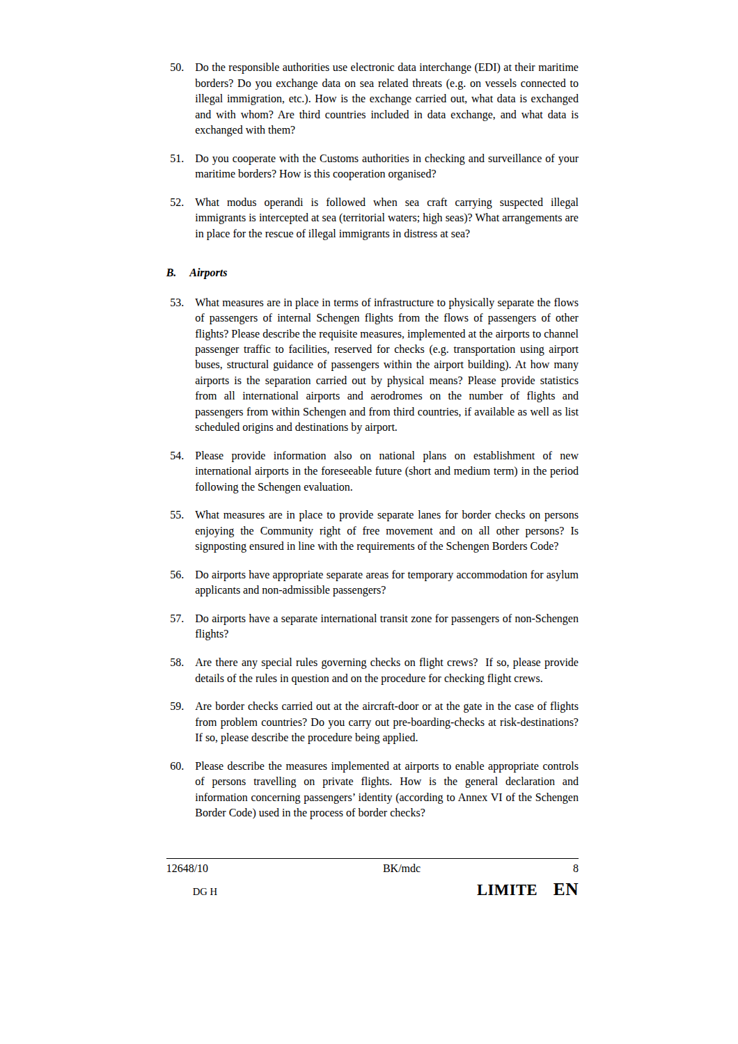50. Do the responsible authorities use electronic data interchange (EDI) at their maritime borders? Do you exchange data on sea related threats (e.g. on vessels connected to illegal immigration, etc.). How is the exchange carried out, what data is exchanged and with whom? Are third countries included in data exchange, and what data is exchanged with them?
51. Do you cooperate with the Customs authorities in checking and surveillance of your maritime borders? How is this cooperation organised?
52. What modus operandi is followed when sea craft carrying suspected illegal immigrants is intercepted at sea (territorial waters; high seas)? What arrangements are in place for the rescue of illegal immigrants in distress at sea?
B. Airports
53. What measures are in place in terms of infrastructure to physically separate the flows of passengers of internal Schengen flights from the flows of passengers of other flights? Please describe the requisite measures, implemented at the airports to channel passenger traffic to facilities, reserved for checks (e.g. transportation using airport buses, structural guidance of passengers within the airport building). At how many airports is the separation carried out by physical means? Please provide statistics from all international airports and aerodromes on the number of flights and passengers from within Schengen and from third countries, if available as well as list scheduled origins and destinations by airport.
54. Please provide information also on national plans on establishment of new international airports in the foreseeable future (short and medium term) in the period following the Schengen evaluation.
55. What measures are in place to provide separate lanes for border checks on persons enjoying the Community right of free movement and on all other persons? Is signposting ensured in line with the requirements of the Schengen Borders Code?
56. Do airports have appropriate separate areas for temporary accommodation for asylum applicants and non-admissible passengers?
57. Do airports have a separate international transit zone for passengers of non-Schengen flights?
58. Are there any special rules governing checks on flight crews? If so, please provide details of the rules in question and on the procedure for checking flight crews.
59. Are border checks carried out at the aircraft-door or at the gate in the case of flights from problem countries? Do you carry out pre-boarding-checks at risk-destinations? If so, please describe the procedure being applied.
60. Please describe the measures implemented at airports to enable appropriate controls of persons travelling on private flights. How is the general declaration and information concerning passengers’ identity (according to Annex VI of the Schengen Border Code) used in the process of border checks?
12648/10
BK/mdc
8
DG H
LIMITEEN